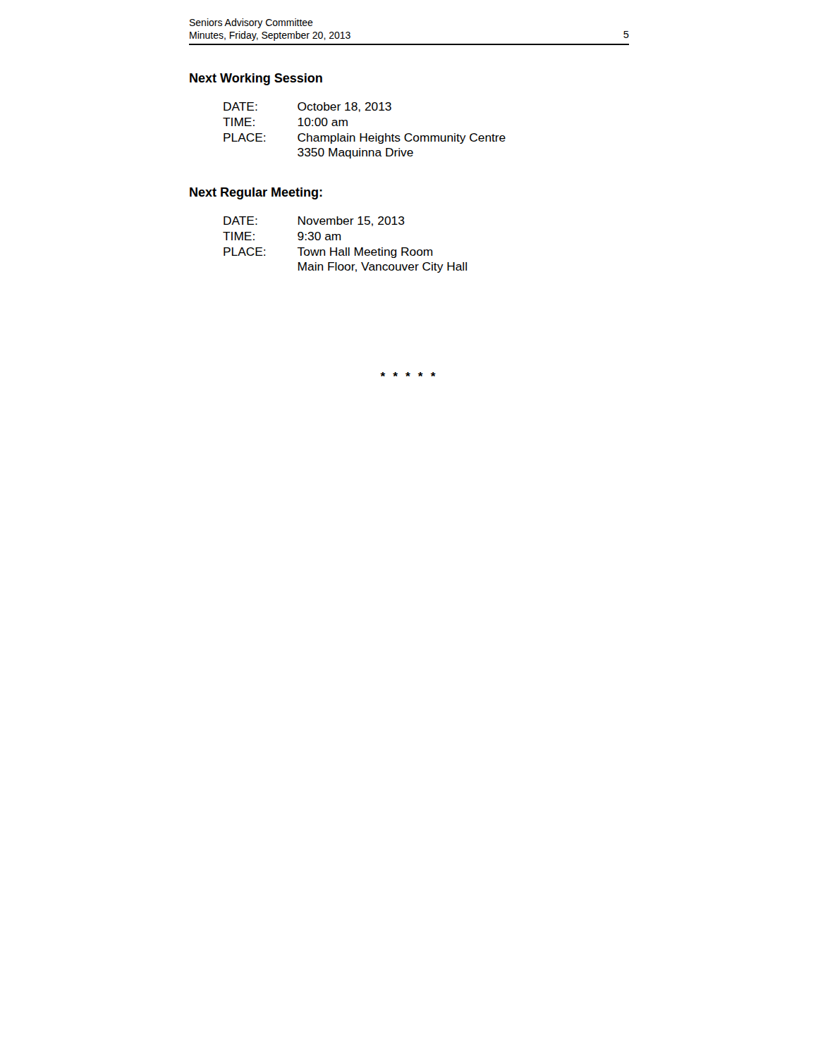Seniors Advisory Committee
Minutes, Friday, September 20, 2013
5
Next Working Session
| DATE: | October 18, 2013 |
| TIME: | 10:00 am |
| PLACE: | Champlain Heights Community Centre 3350 Maquinna Drive |
Next Regular Meeting:
| DATE: | November 15, 2013 |
| TIME: | 9:30 am |
| PLACE: | Town Hall Meeting Room Main Floor, Vancouver City Hall |
* * * * *